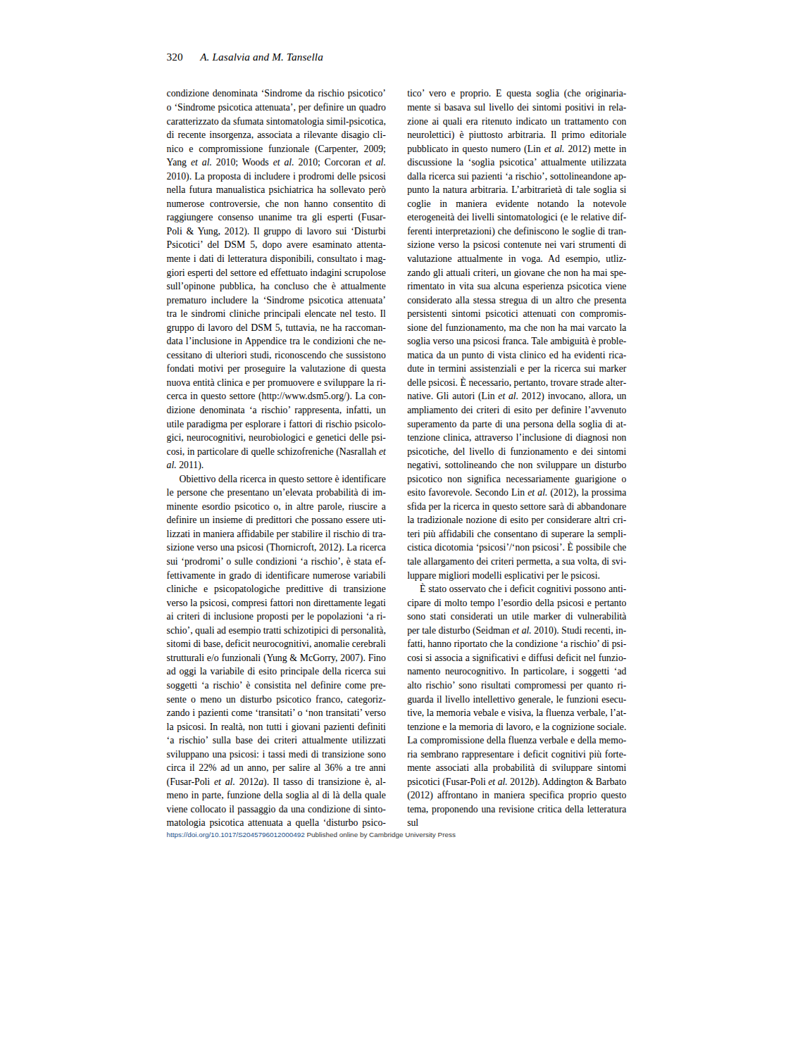320 A. Lasalvia and M. Tansella
condizione denominata ‘Sindrome da rischio psicotico’ o ‘Sindrome psicotica attenuata’, per definire un quadro caratterizzato da sfumata sintomatologia simil-psicotica, di recente insorgenza, associata a rilevante disagio clinico e compromissione funzionale (Carpenter, 2009; Yang et al. 2010; Woods et al. 2010; Corcoran et al. 2010). La proposta di includere i prodromi delle psicosi nella futura manualistica psichiatrica ha sollevato però numerose controversie, che non hanno consentito di raggiungere consenso unanime tra gli esperti (Fusar-Poli & Yung, 2012). Il gruppo di lavoro sui ‘Disturbi Psicotici’ del DSM 5, dopo avere esaminato attentamente i dati di letteratura disponibili, consultato i maggiori esperti del settore ed effettuato indagini scrupolose sull’opinone pubblica, ha concluso che è attualmente prematuro includere la ‘Sindrome psicotica attenuata’ tra le sindromi cliniche principali elencate nel testo. Il gruppo di lavoro del DSM 5, tuttavia, ne ha raccomandata l’inclusione in Appendice tra le condizioni che necessitano di ulteriori studi, riconoscendo che sussistono fondati motivi per proseguire la valutazione di questa nuova entità clinica e per promuovere e sviluppare la ricerca in questo settore (http://www.dsm5.org/). La condizione denominata ‘a rischio’ rappresenta, infatti, un utile paradigma per esplorare i fattori di rischio psicologici, neurocognitivi, neurobiologici e genetici delle psicosi, in particolare di quelle schizofreniche (Nasrallah et al. 2011).
Obiettivo della ricerca in questo settore è identificare le persone che presentano un’elevata probabilità di imminente esordio psicotico o, in altre parole, riuscire a definire un insieme di predittori che possano essere utilizzati in maniera affidabile per stabilire il rischio di trasizione verso una psicosi (Thornicroft, 2012). La ricerca sui ‘prodromi’ o sulle condizioni ‘a rischio’, è stata effettivamente in grado di identificare numerose variabili cliniche e psicopatologiche predittive di transizione verso la psicosi, compresi fattori non direttamente legati ai criteri di inclusione proposti per le popolazioni ‘a rischio’, quali ad esempio tratti schizotipici di personalità, sitomi di base, deficit neurocognitivi, anomalie cerebrali strutturali e/o funzionali (Yung & McGorry, 2007). Fino ad oggi la variabile di esito principale della ricerca sui soggetti ‘a rischio’ è consistita nel definire come presente o meno un disturbo psicotico franco, categorizzando i pazienti come ‘transitati’ o ‘non transitati’ verso la psicosi. In realtà, non tutti i giovani pazienti definiti ‘a rischio’ sulla base dei criteri attualmente utilizzati sviluppano una psicosi: i tassi medi di transizione sono circa il 22% ad un anno, per salire al 36% a tre anni (Fusar-Poli et al. 2012a). Il tasso di transizione è, almeno in parte, funzione della soglia al di là della quale viene collocato il passaggio da una condizione di sintomatologia psicotica attenuata a quella ‘disturbo psicotico’ vero e proprio. E questa soglia (che originariamente si basava sul livello dei sintomi positivi in relazione ai quali era ritenuto indicato un trattamento con neurolettici) è piuttosto arbitraria. Il primo editoriale pubblicato in questo numero (Lin et al. 2012) mette in discussione la ‘soglia psicotica’ attualmente utilizzata dalla ricerca sui pazienti ‘a rischio’, sottolineandone appunto la natura arbitraria. L’arbitrarietà di tale soglia si coglie in maniera evidente notando la notevole eterogeneità dei livelli sintomatologici (e le relative differenti interpretazioni) che definiscono le soglie di transizione verso la psicosi contenute nei vari strumenti di valutazione attualmente in voga. Ad esempio, utlizzando gli attuali criteri, un giovane che non ha mai sperimentato in vita sua alcuna esperienza psicotica viene considerato alla stessa stregua di un altro che presenta persistenti sintomi psicotici attenuati con compromissione del funzionamento, ma che non ha mai varcato la soglia verso una psicosi franca. Tale ambiguità è problematica da un punto di vista clinico ed ha evidenti ricadute in termini assistenziali e per la ricerca sui marker delle psicosi. È necessario, pertanto, trovare strade alternative. Gli autori (Lin et al. 2012) invocano, allora, un ampliamento dei criteri di esito per definire l’avvenuto superamento da parte di una persona della soglia di attenzione clinica, attraverso l’inclusione di diagnosi non psicotiche, del livello di funzionamento e dei sintomi negativi, sottolineando che non sviluppare un disturbo psicotico non significa necessariamente guarigione o esito favorevole. Secondo Lin et al. (2012), la prossima sfida per la ricerca in questo settore sarà di abbandonare la tradizionale nozione di esito per considerare altri criteri più affidabili che consentano di superare la semplicistica dicotomia ‘psicosi’/‘non psicosi’. È possibile che tale allargamento dei criteri permetta, a sua volta, di sviluppare migliori modelli esplicativi per le psicosi.
È stato osservato che i deficit cognitivi possono anticipare di molto tempo l’esordio della psicosi e pertanto sono stati considerati un utile marker di vulnerabilità per tale disturbo (Seidman et al. 2010). Studi recenti, infatti, hanno riportato che la condizione ‘a rischio’ di psicosi si associa a significativi e diffusi deficit nel funzionamento neurocognitivo. In particolare, i soggetti ‘ad alto rischio’ sono risultati compromessi per quanto riguarda il livello intellettivo generale, le funzioni esecutive, la memoria vebale e visiva, la fluenza verbale, l’attenzione e la memoria di lavoro, e la cognizione sociale. La compromissione della fluenza verbale e della memoria sembrano rappresentare i deficit cognitivi più fortemente associati alla probabilità di sviluppare sintomi psicotici (Fusar-Poli et al. 2012b). Addington & Barbato (2012) affrontano in maniera specifica proprio questo tema, proponendo una revisione critica della letteratura sul
https://doi.org/10.1017/S2045796012000492 Published online by Cambridge University Press